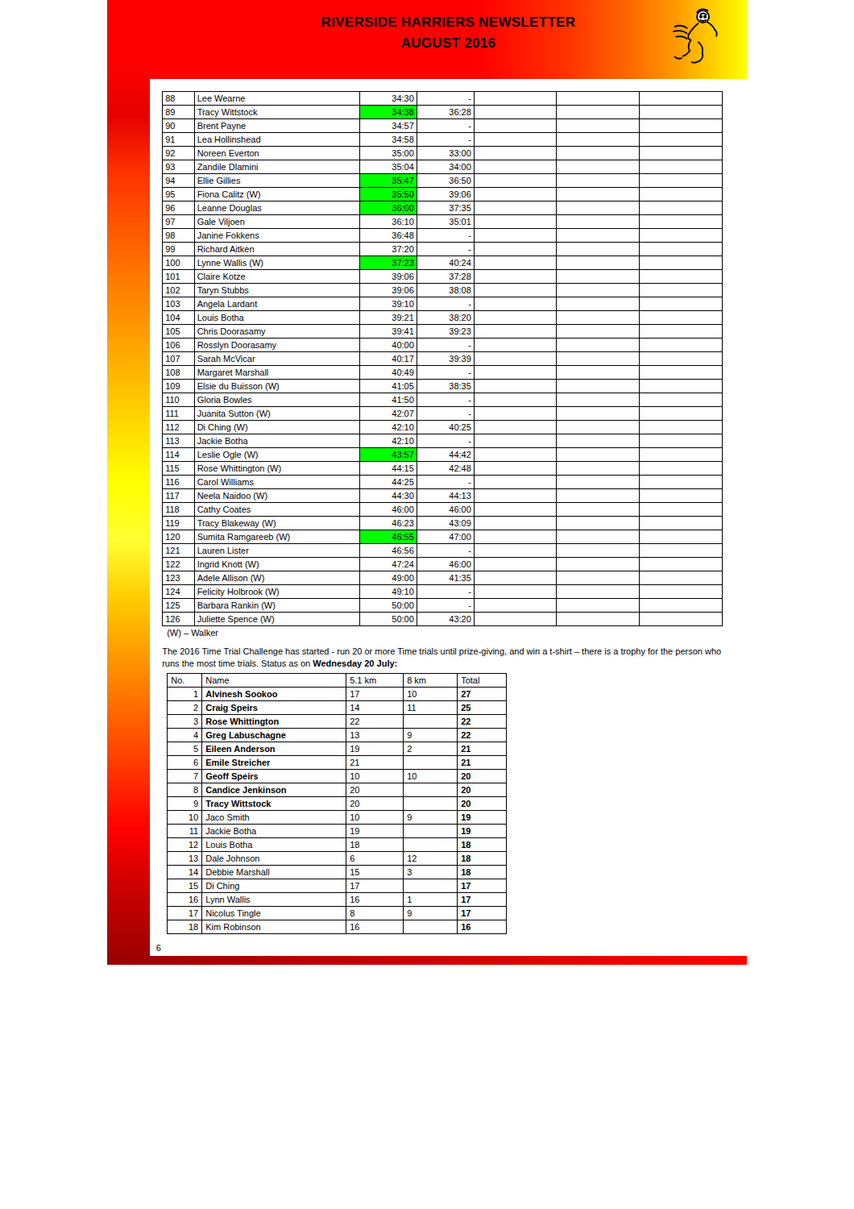RIVERSIDE HARRIERS NEWSLETTER
AUGUST 2016
| 88 | Lee Wearne | 34:30 | - | | | |
| 89 | Tracy Wittstock | 34:38 | 36:28 | | | |
| 90 | Brent Payne | 34:57 | - | | | |
| 91 | Lea Hollinshead | 34:58 | - | | | |
| 92 | Noreen Everton | 35:00 | 33:00 | | | |
| 93 | Zandile Dlamini | 35:04 | 34:00 | | | |
| 94 | Ellie Gillies | 35:47 | 36:50 | | | |
| 95 | Fiona Calitz (W) | 35:50 | 39:06 | | | |
| 96 | Leanne Douglas | 36:00 | 37:35 | | | |
| 97 | Gale Viljoen | 36:10 | 35:01 | | | |
| 98 | Janine Fokkens | 36:48 | - | | | |
| 99 | Richard Aitken | 37:20 | - | | | |
| 100 | Lynne Wallis (W) | 37:23 | 40:24 | | | |
| 101 | Claire Kotze | 39:06 | 37:28 | | | |
| 102 | Taryn Stubbs | 39:06 | 38:08 | | | |
| 103 | Angela Lardant | 39:10 | - | | | |
| 104 | Louis Botha | 39:21 | 38:20 | | | |
| 105 | Chris Doorasamy | 39:41 | 39:23 | | | |
| 106 | Rosslyn Doorasamy | 40:00 | - | | | |
| 107 | Sarah McVicar | 40:17 | 39:39 | | | |
| 108 | Margaret Marshall | 40:49 | - | | | |
| 109 | Elsie du Buisson (W) | 41:05 | 38:35 | | | |
| 110 | Gloria Bowles | 41:50 | - | | | |
| 111 | Juanita Sutton (W) | 42:07 | - | | | |
| 112 | Di Ching (W) | 42:10 | 40:25 | | | |
| 113 | Jackie Botha | 42:10 | - | | | |
| 114 | Leslie Ogle (W) | 43:57 | 44:42 | | | |
| 115 | Rose Whittington (W) | 44:15 | 42:48 | | | |
| 116 | Carol Williams | 44:25 | - | | | |
| 117 | Neela Naidoo (W) | 44:30 | 44:13 | | | |
| 118 | Cathy Coates | 46:00 | 46:00 | | | |
| 119 | Tracy Blakeway (W) | 46:23 | 43:09 | | | |
| 120 | Sumita Ramgareeb (W) | 46:55 | 47:00 | | | |
| 121 | Lauren Lister | 46:56 | - | | | |
| 122 | Ingrid Knott (W) | 47:24 | 46:00 | | | |
| 123 | Adele Allison (W) | 49:00 | 41:35 | | | |
| 124 | Felicity Holbrook (W) | 49:10 | - | | | |
| 125 | Barbara Rankin (W) | 50:00 | - | | | |
| 126 | Juliette Spence (W) | 50:00 | 43:20 | | | |
(W) – Walker
The 2016 Time Trial Challenge has started - run 20 or more Time trials until prize-giving, and win a t-shirt – there is a trophy for the person who runs the most time trials. Status as on Wednesday 20 July:
| No. | Name | 5.1 km | 8 km | Total |
| --- | --- | --- | --- | --- |
| 1 | Alvinesh Sookoo | 17 | 10 | 27 |
| 2 | Craig Speirs | 14 | 11 | 25 |
| 3 | Rose Whittington | 22 | | 22 |
| 4 | Greg Labuschagne | 13 | 9 | 22 |
| 5 | Eileen Anderson | 19 | 2 | 21 |
| 6 | Emile Streicher | 21 | | 21 |
| 7 | Geoff Speirs | 10 | 10 | 20 |
| 8 | Candice Jenkinson | 20 | | 20 |
| 9 | Tracy Wittstock | 20 | | 20 |
| 10 | Jaco Smith | 10 | 9 | 19 |
| 11 | Jackie Botha | 19 | | 19 |
| 12 | Louis Botha | 18 | | 18 |
| 13 | Dale Johnson | 6 | 12 | 18 |
| 14 | Debbie Marshall | 15 | 3 | 18 |
| 15 | Di Ching | 17 | | 17 |
| 16 | Lynn Wallis | 16 | 1 | 17 |
| 17 | Nicolus Tingle | 8 | 9 | 17 |
| 18 | Kim Robinson | 16 | | 16 |
6